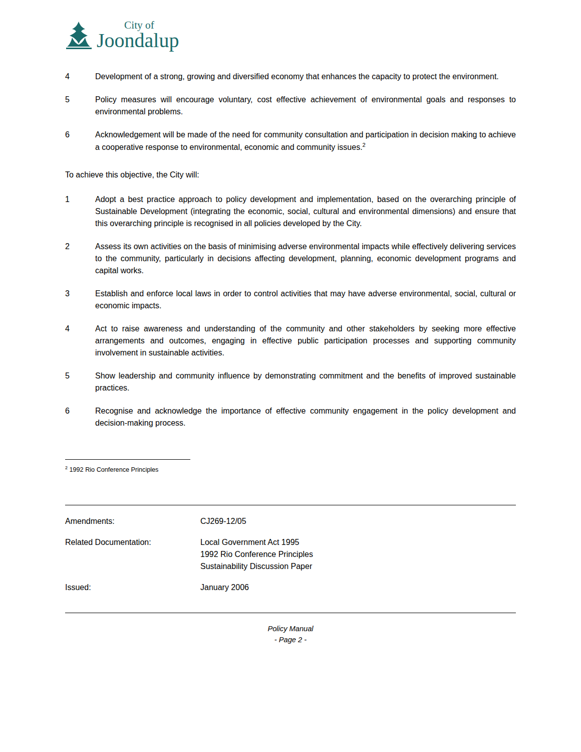City of Joondalup
4 Development of a strong, growing and diversified economy that enhances the capacity to protect the environment.
5 Policy measures will encourage voluntary, cost effective achievement of environmental goals and responses to environmental problems.
6 Acknowledgement will be made of the need for community consultation and participation in decision making to achieve a cooperative response to environmental, economic and community issues.2
To achieve this objective, the City will:
1 Adopt a best practice approach to policy development and implementation, based on the overarching principle of Sustainable Development (integrating the economic, social, cultural and environmental dimensions) and ensure that this overarching principle is recognised in all policies developed by the City.
2 Assess its own activities on the basis of minimising adverse environmental impacts while effectively delivering services to the community, particularly in decisions affecting development, planning, economic development programs and capital works.
3 Establish and enforce local laws in order to control activities that may have adverse environmental, social, cultural or economic impacts.
4 Act to raise awareness and understanding of the community and other stakeholders by seeking more effective arrangements and outcomes, engaging in effective public participation processes and supporting community involvement in sustainable activities.
5 Show leadership and community influence by demonstrating commitment and the benefits of improved sustainable practices.
6 Recognise and acknowledge the importance of effective community engagement in the policy development and decision-making process.
2 1992 Rio Conference Principles
| Amendments: | CJ269-12/05 |
| Related Documentation: | Local Government Act 1995 1992 Rio Conference Principles Sustainability Discussion Paper |
| Issued: | January 2006 |
Policy Manual
- Page 2 -